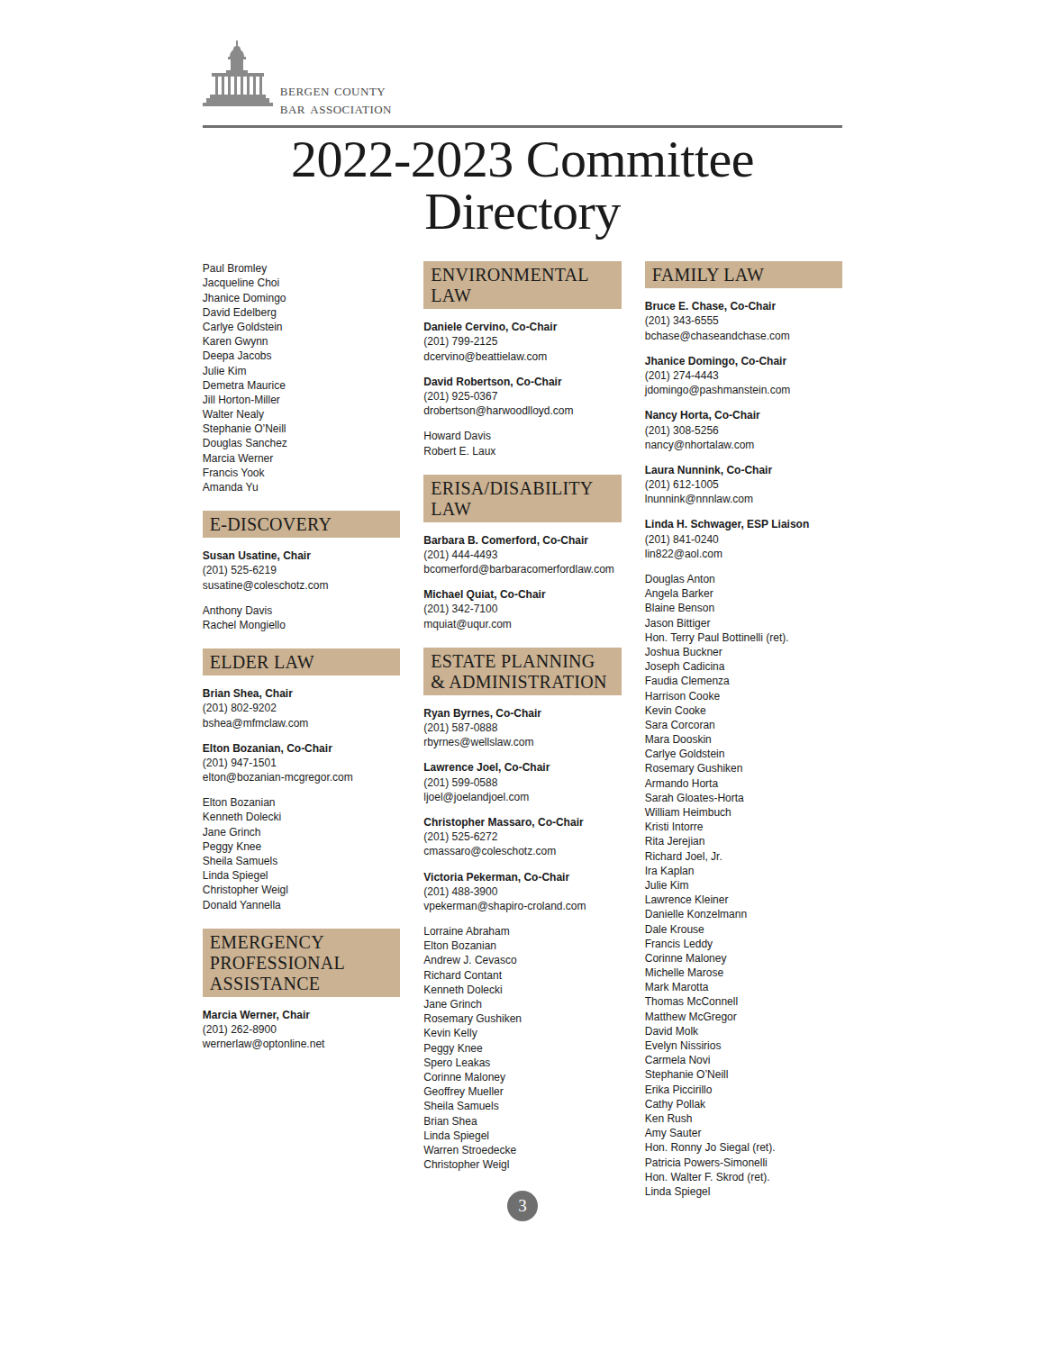Bergen County Bar Association
2022-2023 Committee Directory
Paul Bromley
Jacqueline Choi
Jhanice Domingo
David Edelberg
Carlye Goldstein
Karen Gwynn
Deepa Jacobs
Julie Kim
Demetra Maurice
Jill Horton-Miller
Walter Nealy
Stephanie O’Neill
Douglas Sanchez
Marcia Werner
Francis Yook
Amanda Yu
E-Discovery
Susan Usatine, Chair (201) 525-6219 susatine@coleschotz.com
Anthony Davis
Rachel Mongiello
Elder Law
Brian Shea, Chair (201) 802-9202 bshea@mfmclaw.com
Elton Bozanian, Co-Chair (201) 947-1501 elton@bozanian-mcgregor.com
Elton Bozanian
Kenneth Dolecki
Jane Grinch
Peggy Knee
Sheila Samuels
Linda Spiegel
Christopher Weigl
Donald Yannella
Emergency Professional Assistance
Marcia Werner, Chair (201) 262-8900 wernerlaw@optonline.net
Environmental Law
Daniele Cervino, Co-Chair (201) 799-2125 dcervino@beattielaw.com
David Robertson, Co-Chair (201) 925-0367 drobertson@harwoodlloyd.com
Howard Davis
Robert E. Laux
ERISA/Disability Law
Barbara B. Comerford, Co-Chair (201) 444-4493 bcomerford@barbaracomerfordlaw.com
Michael Quiat, Co-Chair (201) 342-7100 mquiat@uqur.com
Estate Planning & Administration
Ryan Byrnes, Co-Chair (201) 587-0888 rbyrnes@wellslaw.com
Lawrence Joel, Co-Chair (201) 599-0588 ljoel@joelandjoel.com
Christopher Massaro, Co-Chair (201) 525-6272 cmassaro@coleschotz.com
Victoria Pekerman, Co-Chair (201) 488-3900 vpekerman@shapiro-croland.com
Lorraine Abraham
Elton Bozanian
Andrew J. Cevasco
Richard Contant
Kenneth Dolecki
Jane Grinch
Rosemary Gushiken
Kevin Kelly
Peggy Knee
Spero Leakas
Corinne Maloney
Geoffrey Mueller
Sheila Samuels
Brian Shea
Linda Spiegel
Warren Stroedecke
Christopher Weigl
Family Law
Bruce E. Chase, Co-Chair (201) 343-6555 bchase@chaseandchase.com
Jhanice Domingo, Co-Chair (201) 274-4443 jdomingo@pashmanstein.com
Nancy Horta, Co-Chair (201) 308-5256 nancy@nhortalaw.com
Laura Nunnink, Co-Chair (201) 612-1005 lnunnink@nnnlaw.com
Linda H. Schwager, ESP Liaison (201) 841-0240 lin822@aol.com
Douglas Anton
Angela Barker
Blaine Benson
Jason Bittiger
Hon. Terry Paul Bottinelli (ret).
Joshua Buckner
Joseph Cadicina
Faudia Clemenza
Harrison Cooke
Kevin Cooke
Sara Corcoran
Mara Dooskin
Carlye Goldstein
Rosemary Gushiken
Armando Horta
Sarah Gloates-Horta
William Heimbuch
Kristi Intorre
Rita Jerejian
Richard Joel, Jr.
Ira Kaplan
Julie Kim
Lawrence Kleiner
Danielle Konzelmann
Dale Krouse
Francis Leddy
Corinne Maloney
Michelle Marose
Mark Marotta
Thomas McConnell
Matthew McGregor
David Molk
Evelyn Nissirios
Carmela Novi
Stephanie O’Neill
Erika Piccirillo
Cathy Pollak
Ken Rush
Amy Sauter
Hon. Ronny Jo Siegal (ret).
Patricia Powers-Simonelli
Hon. Walter F. Skrod (ret).
Linda Spiegel
3